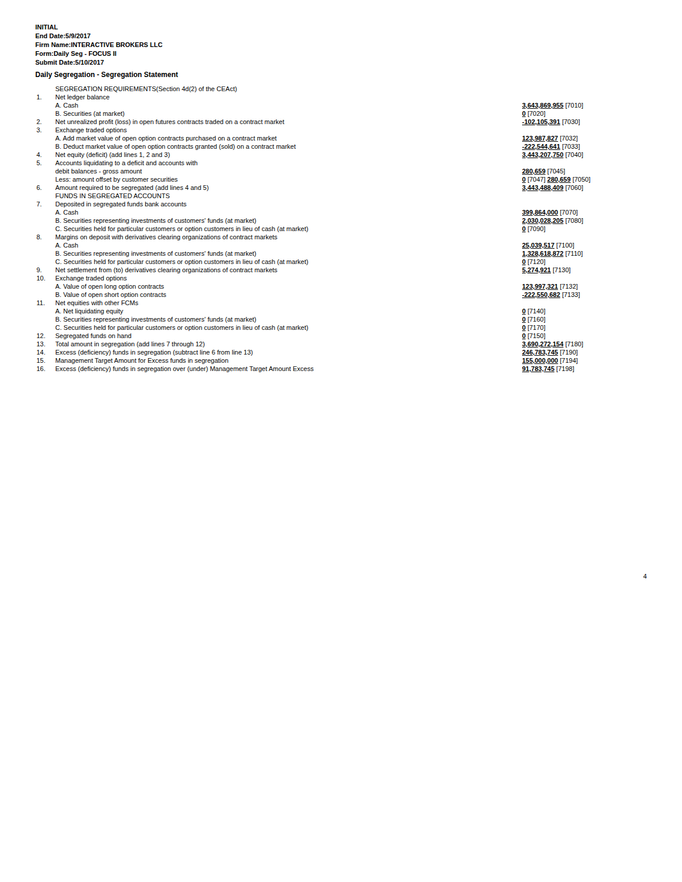INITIAL
End Date:5/9/2017
Firm Name:INTERACTIVE BROKERS LLC
Form:Daily Seg - FOCUS II
Submit Date:5/10/2017
Daily Segregation - Segregation Statement
| | SEGREGATION REQUIREMENTS(Section 4d(2) of the CEAct) | |
| 1. | Net ledger balance | |
| | A. Cash | 3,643,869,955 [7010] |
| | B. Securities (at market) | 0 [7020] |
| 2. | Net unrealized profit (loss) in open futures contracts traded on a contract market | -102,105,391 [7030] |
| 3. | Exchange traded options | |
| | A. Add market value of open option contracts purchased on a contract market | 123,987,827 [7032] |
| | B. Deduct market value of open option contracts granted (sold) on a contract market | -222,544,641 [7033] |
| 4. | Net equity (deficit) (add lines 1, 2 and 3) | 3,443,207,750 [7040] |
| 5. | Accounts liquidating to a deficit and accounts with | |
| | debit balances - gross amount | 280,659 [7045] |
| | Less: amount offset by customer securities | 0 [7047] 280,659 [7050] |
| 6. | Amount required to be segregated (add lines 4 and 5) | 3,443,488,409 [7060] |
| | FUNDS IN SEGREGATED ACCOUNTS | |
| 7. | Deposited in segregated funds bank accounts | |
| | A. Cash | 399,864,000 [7070] |
| | B. Securities representing investments of customers' funds (at market) | 2,030,028,205 [7080] |
| | C. Securities held for particular customers or option customers in lieu of cash (at market) | 0 [7090] |
| 8. | Margins on deposit with derivatives clearing organizations of contract markets | |
| | A. Cash | 25,039,517 [7100] |
| | B. Securities representing investments of customers' funds (at market) | 1,328,618,872 [7110] |
| | C. Securities held for particular customers or option customers in lieu of cash (at market) | 0 [7120] |
| 9. | Net settlement from (to) derivatives clearing organizations of contract markets | 5,274,921 [7130] |
| 10. | Exchange traded options | |
| | A. Value of open long option contracts | 123,997,321 [7132] |
| | B. Value of open short option contracts | -222,550,682 [7133] |
| 11. | Net equities with other FCMs | |
| | A. Net liquidating equity | 0 [7140] |
| | B. Securities representing investments of customers' funds (at market) | 0 [7160] |
| | C. Securities held for particular customers or option customers in lieu of cash (at market) | 0 [7170] |
| 12. | Segregated funds on hand | 0 [7150] |
| 13. | Total amount in segregation (add lines 7 through 12) | 3,690,272,154 [7180] |
| 14. | Excess (deficiency) funds in segregation (subtract line 6 from line 13) | 246,783,745 [7190] |
| 15. | Management Target Amount for Excess funds in segregation | 155,000,000 [7194] |
| 16. | Excess (deficiency) funds in segregation over (under) Management Target Amount Excess | 91,783,745 [7198] |
4